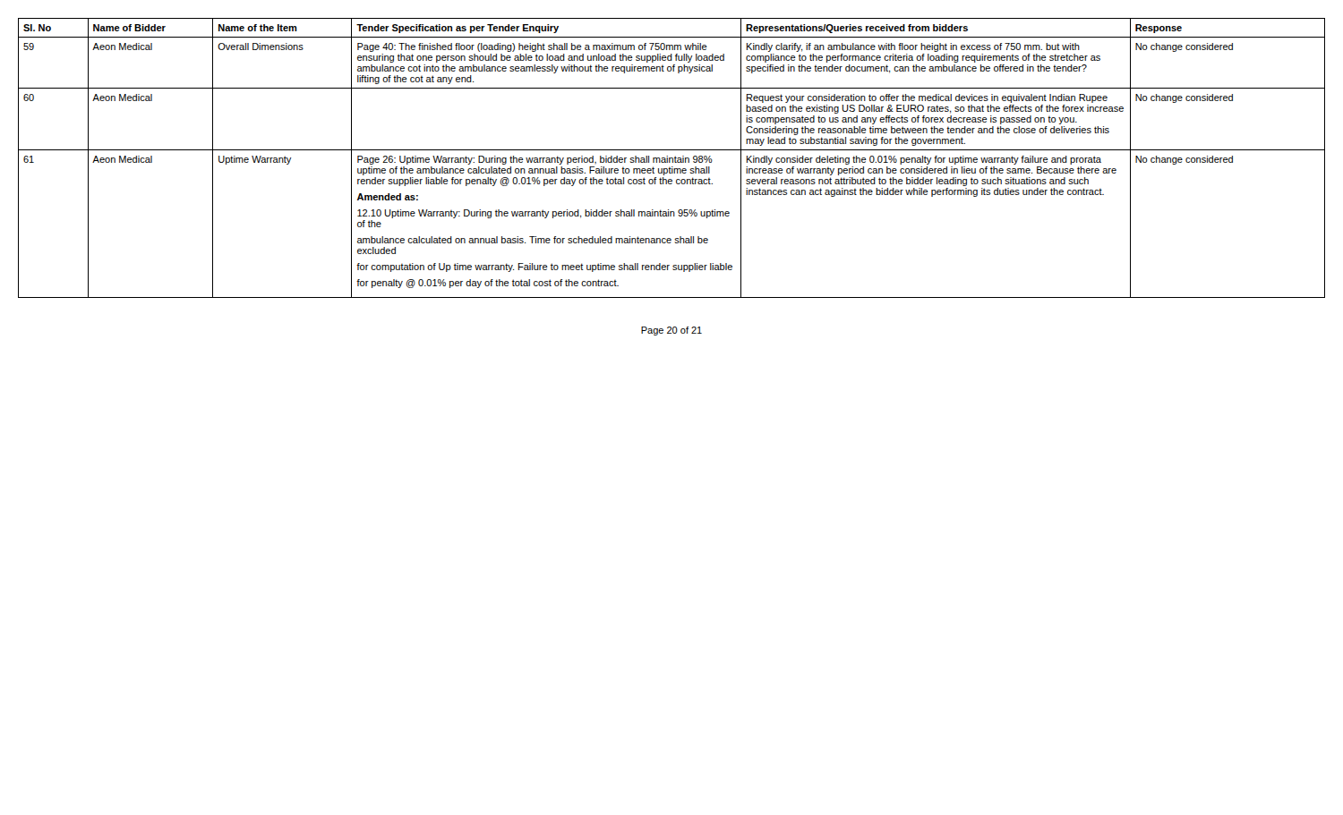| Sl. No | Name of Bidder | Name of the Item | Tender Specification as per Tender Enquiry | Representations/Queries received from bidders | Response |
| --- | --- | --- | --- | --- | --- |
| 59 | Aeon Medical | Overall Dimensions | Page 40: The finished floor (loading) height shall be a maximum of 750mm while ensuring that one person should be able to load and unload the supplied fully loaded ambulance cot into the ambulance seamlessly without the requirement of physical lifting of the cot at any end. | Kindly clarify, if an ambulance with floor height in excess of 750 mm. but with compliance to the performance criteria of loading requirements of the stretcher as specified in the tender document, can the ambulance be offered in the tender? | No change considered |
| 60 | Aeon Medical | | | Request your consideration to offer the medical devices in equivalent Indian Rupee based on the existing US Dollar & EURO rates, so that the effects of the forex increase is compensated to us and any effects of forex decrease is passed on to you. Considering the reasonable time between the tender and the close of deliveries this may lead to substantial saving for the government. | No change considered |
| 61 | Aeon Medical | Uptime Warranty | Page 26: Uptime Warranty: During the warranty period, bidder shall maintain 98% uptime of the ambulance calculated on annual basis. Failure to meet uptime shall render supplier liable for penalty @ 0.01% per day of the total cost of the contract. Amended as: 12.10 Uptime Warranty: During the warranty period, bidder shall maintain 95% uptime of the ambulance calculated on annual basis. Time for scheduled maintenance shall be excluded for computation of Up time warranty. Failure to meet uptime shall render supplier liable for penalty @ 0.01% per day of the total cost of the contract. | Kindly consider deleting the 0.01% penalty for uptime warranty failure and prorata increase of warranty period can be considered in lieu of the same. Because there are several reasons not attributed to the bidder leading to such situations and such instances can act against the bidder while performing its duties under the contract. | No change considered |
Page 20 of 21